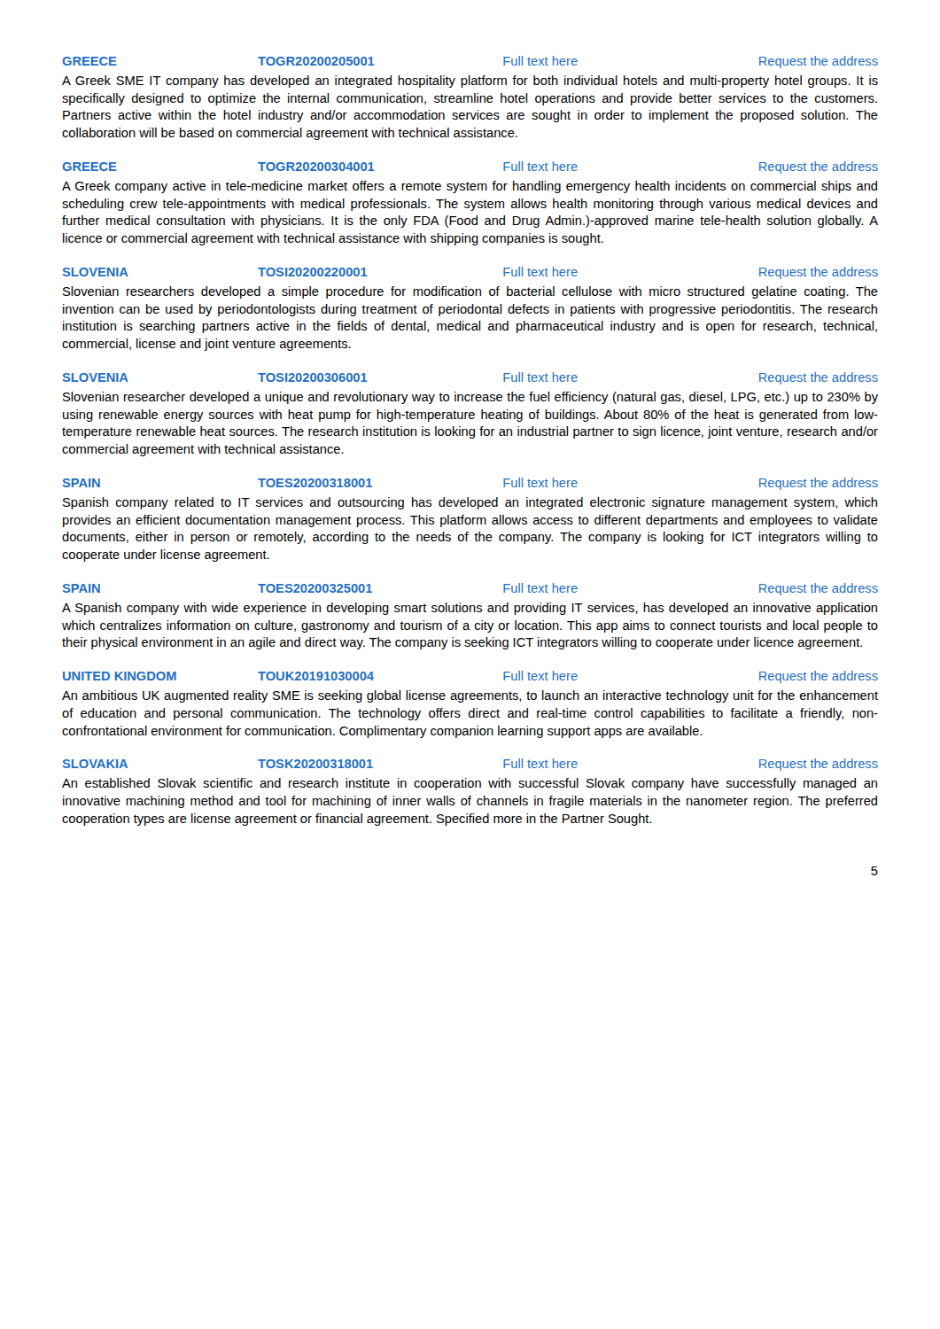GREECE TOGR20200205001 Full text here Request the address
A Greek SME IT company has developed an integrated hospitality platform for both individual hotels and multi-property hotel groups. It is specifically designed to optimize the internal communication, streamline hotel operations and provide better services to the customers. Partners active within the hotel industry and/or accommodation services are sought in order to implement the proposed solution. The collaboration will be based on commercial agreement with technical assistance.
GREECE TOGR20200304001 Full text here Request the address
A Greek company active in tele-medicine market offers a remote system for handling emergency health incidents on commercial ships and scheduling crew tele-appointments with medical professionals. The system allows health monitoring through various medical devices and further medical consultation with physicians. It is the only FDA (Food and Drug Admin.)-approved marine tele-health solution globally. A licence or commercial agreement with technical assistance with shipping companies is sought.
SLOVENIA TOSI20200220001 Full text here Request the address
Slovenian researchers developed a simple procedure for modification of bacterial cellulose with micro structured gelatine coating. The invention can be used by periodontologists during treatment of periodontal defects in patients with progressive periodontitis. The research institution is searching partners active in the fields of dental, medical and pharmaceutical industry and is open for research, technical, commercial, license and joint venture agreements.
SLOVENIA TOSI20200306001 Full text here Request the address
Slovenian researcher developed a unique and revolutionary way to increase the fuel efficiency (natural gas, diesel, LPG, etc.) up to 230% by using renewable energy sources with heat pump for high-temperature heating of buildings. About 80% of the heat is generated from low-temperature renewable heat sources. The research institution is looking for an industrial partner to sign licence, joint venture, research and/or commercial agreement with technical assistance.
SPAIN TOES20200318001 Full text here Request the address
Spanish company related to IT services and outsourcing has developed an integrated electronic signature management system, which provides an efficient documentation management process. This platform allows access to different departments and employees to validate documents, either in person or remotely, according to the needs of the company. The company is looking for ICT integrators willing to cooperate under license agreement.
SPAIN TOES20200325001 Full text here Request the address
A Spanish company with wide experience in developing smart solutions and providing IT services, has developed an innovative application which centralizes information on culture, gastronomy and tourism of a city or location. This app aims to connect tourists and local people to their physical environment in an agile and direct way. The company is seeking ICT integrators willing to cooperate under licence agreement.
UNITED KINGDOM TOUK20191030004 Full text here Request the address
An ambitious UK augmented reality SME is seeking global license agreements, to launch an interactive technology unit for the enhancement of education and personal communication. The technology offers direct and real-time control capabilities to facilitate a friendly, non-confrontational environment for communication. Complimentary companion learning support apps are available.
SLOVAKIA TOSK20200318001 Full text here Request the address
An established Slovak scientific and research institute in cooperation with successful Slovak company have successfully managed an innovative machining method and tool for machining of inner walls of channels in fragile materials in the nanometer region. The preferred cooperation types are license agreement or financial agreement. Specified more in the Partner Sought.
5